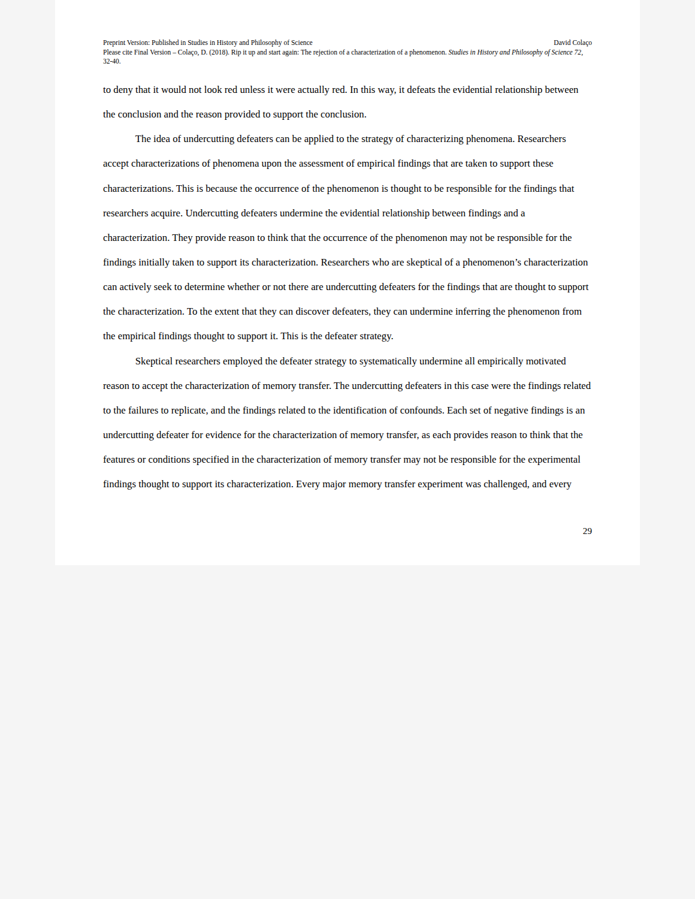Preprint Version: Published in Studies in History and Philosophy of Science David Colaço
Please cite Final Version – Colaço, D. (2018). Rip it up and start again: The rejection of a characterization of a phenomenon. Studies in History and Philosophy of Science 72, 32-40.
to deny that it would not look red unless it were actually red. In this way, it defeats the evidential relationship between the conclusion and the reason provided to support the conclusion.
The idea of undercutting defeaters can be applied to the strategy of characterizing phenomena. Researchers accept characterizations of phenomena upon the assessment of empirical findings that are taken to support these characterizations. This is because the occurrence of the phenomenon is thought to be responsible for the findings that researchers acquire. Undercutting defeaters undermine the evidential relationship between findings and a characterization. They provide reason to think that the occurrence of the phenomenon may not be responsible for the findings initially taken to support its characterization. Researchers who are skeptical of a phenomenon’s characterization can actively seek to determine whether or not there are undercutting defeaters for the findings that are thought to support the characterization. To the extent that they can discover defeaters, they can undermine inferring the phenomenon from the empirical findings thought to support it. This is the defeater strategy.
Skeptical researchers employed the defeater strategy to systematically undermine all empirically motivated reason to accept the characterization of memory transfer. The undercutting defeaters in this case were the findings related to the failures to replicate, and the findings related to the identification of confounds. Each set of negative findings is an undercutting defeater for evidence for the characterization of memory transfer, as each provides reason to think that the features or conditions specified in the characterization of memory transfer may not be responsible for the experimental findings thought to support its characterization. Every major memory transfer experiment was challenged, and every
29